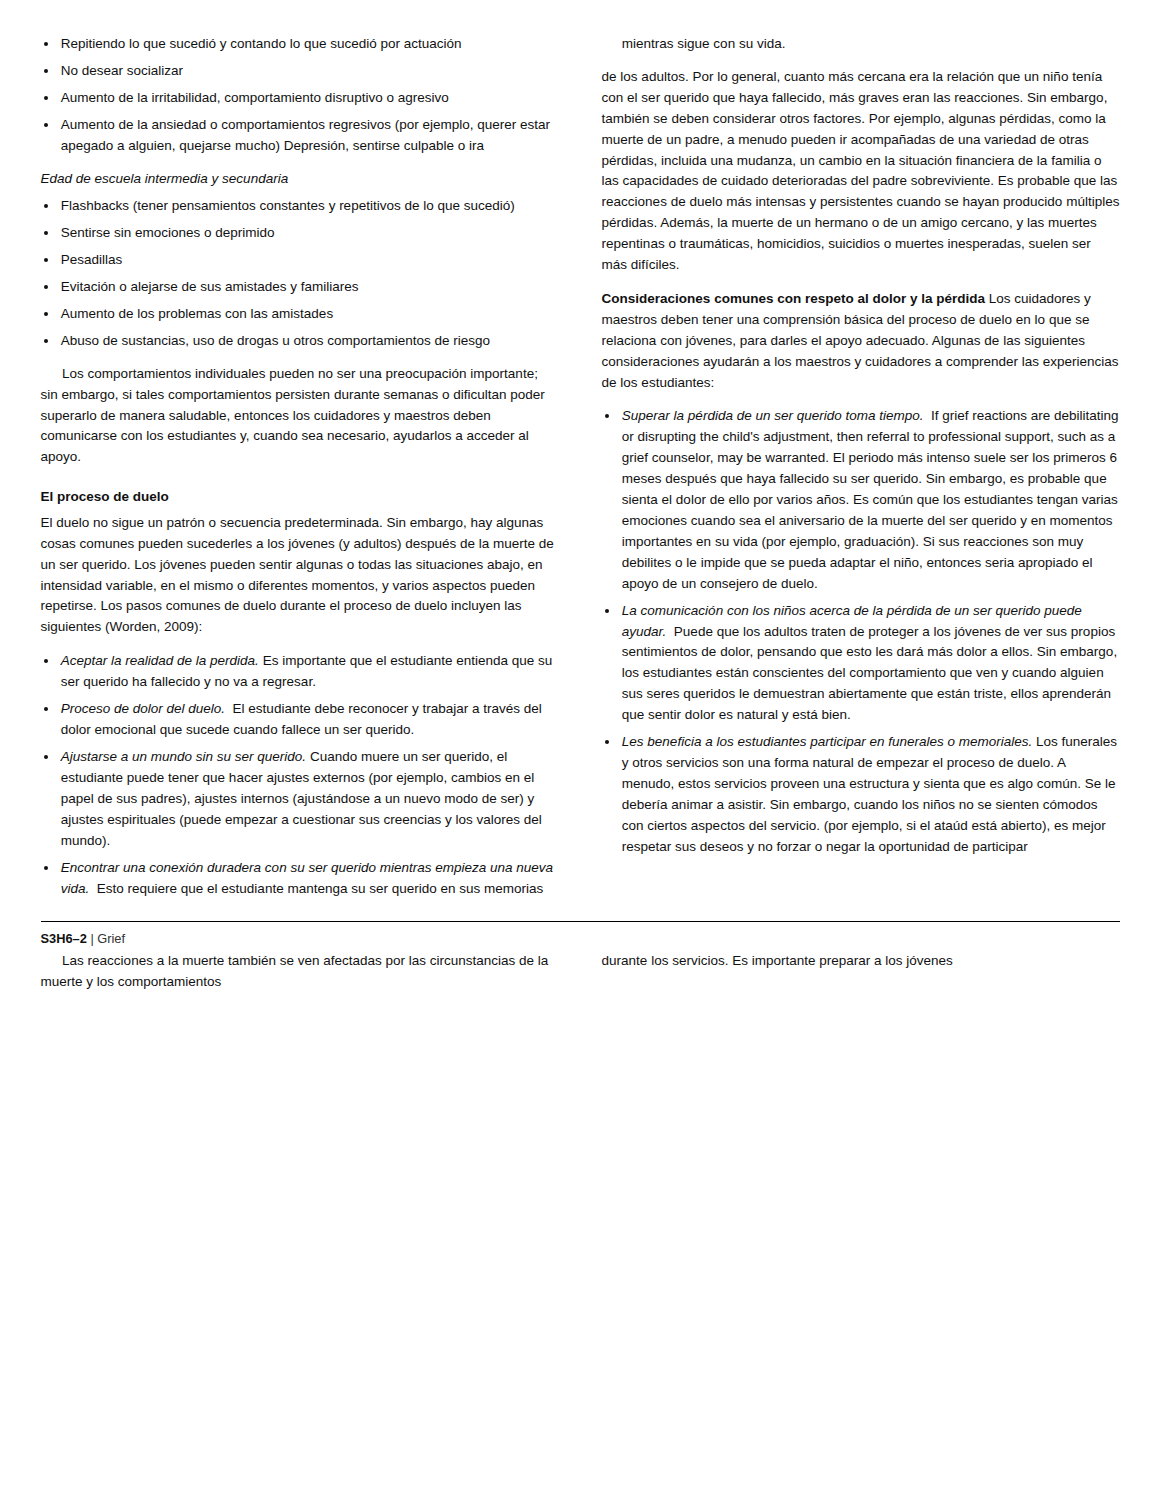Repitiendo lo que sucedió y contando lo que sucedió por actuación
No desear socializar
Aumento de la irritabilidad, comportamiento disruptivo o agresivo
Aumento de la ansiedad o comportamientos regresivos (por ejemplo, querer estar apegado a alguien, quejarse mucho) Depresión, sentirse culpable o ira
Edad de escuela intermedia y secundaria
Flashbacks (tener pensamientos constantes y repetitivos de lo que sucedió)
Sentirse sin emociones o deprimido
Pesadillas
Evitación o alejarse de sus amistades y familiares
Aumento de los problemas con las amistades
Abuso de sustancias, uso de drogas u otros comportamientos de riesgo
Los comportamientos individuales pueden no ser una preocupación importante; sin embargo, si tales comportamientos persisten durante semanas o dificultan poder superarlo de manera saludable, entonces los cuidadores y maestros deben comunicarse con los estudiantes y, cuando sea necesario, ayudarlos a acceder al apoyo.
El proceso de duelo
El duelo no sigue un patrón o secuencia predeterminada. Sin embargo, hay algunas cosas comunes pueden sucederles a los jóvenes (y adultos) después de la muerte de un ser querido. Los jóvenes pueden sentir algunas o todas las situaciones abajo, en intensidad variable, en el mismo o diferentes momentos, y varios aspectos pueden repetirse. Los pasos comunes de duelo durante el proceso de duelo incluyen las siguientes (Worden, 2009):
Aceptar la realidad de la perdida. Es importante que el estudiante entienda que su ser querido ha fallecido y no va a regresar.
Proceso de dolor del duelo. El estudiante debe reconocer y trabajar a través del dolor emocional que sucede cuando fallece un ser querido.
Ajustarse a un mundo sin su ser querido. Cuando muere un ser querido, el estudiante puede tener que hacer ajustes externos (por ejemplo, cambios en el papel de sus padres), ajustes internos (ajustándose a un nuevo modo de ser) y ajustes espirituales (puede empezar a cuestionar sus creencias y los valores del mundo).
Encontrar una conexión duradera con su ser querido mientras empieza una nueva vida. Esto requiere que el estudiante mantenga su ser querido en sus memorias mientras sigue con su vida.
de los adultos. Por lo general, cuanto más cercana era la relación que un niño tenía con el ser querido que haya fallecido, más graves eran las reacciones. Sin embargo, también se deben considerar otros factores. Por ejemplo, algunas pérdidas, como la muerte de un padre, a menudo pueden ir acompañadas de una variedad de otras pérdidas, incluida una mudanza, un cambio en la situación financiera de la familia o las capacidades de cuidado deterioradas del padre sobreviviente. Es probable que las reacciones de duelo más intensas y persistentes cuando se hayan producido múltiples pérdidas. Además, la muerte de un hermano o de un amigo cercano, y las muertes repentinas o traumáticas, homicidios, suicidios o muertes inesperadas, suelen ser más difíciles.
Consideraciones comunes con respeto al dolor y la pérdida Los cuidadores y maestros deben tener una comprensión básica del proceso de duelo en lo que se relaciona con jóvenes, para darles el apoyo adecuado. Algunas de las siguientes consideraciones ayudarán a los maestros y cuidadores a comprender las experiencias de los estudiantes:
Superar la pérdida de un ser querido toma tiempo. If grief reactions are debilitating or disrupting the child's adjustment, then referral to professional support, such as a grief counselor, may be warranted. El periodo más intenso suele ser los primeros 6 meses después que haya fallecido su ser querido. Sin embargo, es probable que sienta el dolor de ello por varios años. Es común que los estudiantes tengan varias emociones cuando sea el aniversario de la muerte del ser querido y en momentos importantes en su vida (por ejemplo, graduación). Si sus reacciones son muy debilites o le impide que se pueda adaptar el niño, entonces seria apropiado el apoyo de un consejero de duelo.
La comunicación con los niños acerca de la pérdida de un ser querido puede ayudar. Puede que los adultos traten de proteger a los jóvenes de ver sus propios sentimientos de dolor, pensando que esto les dará más dolor a ellos. Sin embargo, los estudiantes están conscientes del comportamiento que ven y cuando alguien sus seres queridos le demuestran abiertamente que están triste, ellos aprenderán que sentir dolor es natural y está bien.
Les beneficia a los estudiantes participar en funerales o memoriales. Los funerales y otros servicios son una forma natural de empezar el proceso de duelo. A menudo, estos servicios proveen una estructura y sienta que es algo común. Se le debería animar a asistir. Sin embargo, cuando los niños no se sienten cómodos con ciertos aspectos del servicio. (por ejemplo, si el ataúd está abierto), es mejor respetar sus deseos y no forzar o negar la oportunidad de participar
S3H6–2 | Grief
Las reacciones a la muerte también se ven afectadas por las circunstancias de la muerte y los comportamientos
durante los servicios. Es importante preparar a los jóvenes